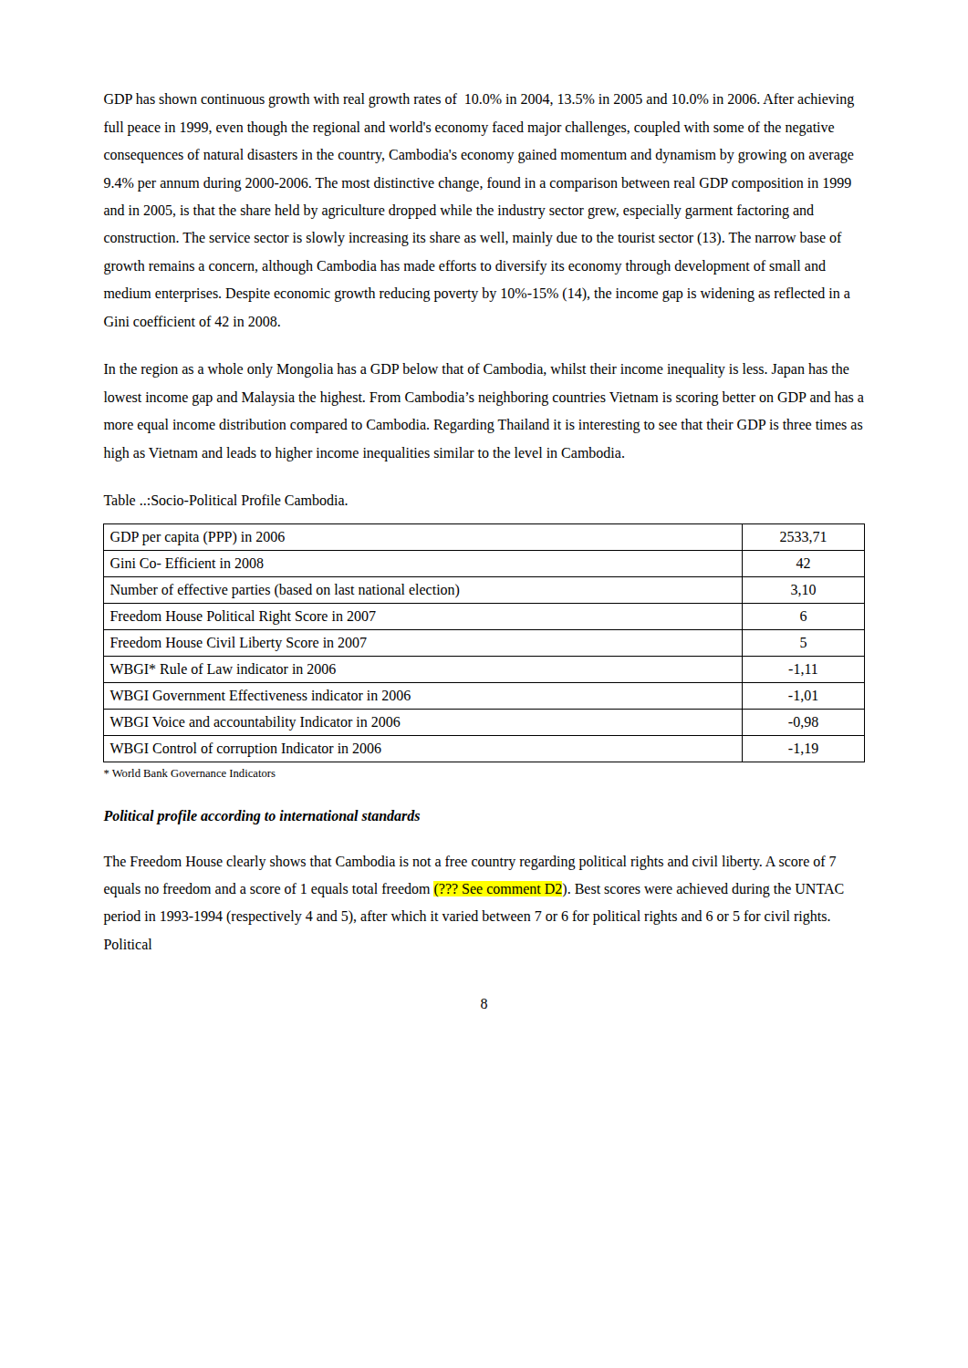GDP has shown continuous growth with real growth rates of 10.0% in 2004, 13.5% in 2005 and 10.0% in 2006. After achieving full peace in 1999, even though the regional and world's economy faced major challenges, coupled with some of the negative consequences of natural disasters in the country, Cambodia's economy gained momentum and dynamism by growing on average 9.4% per annum during 2000-2006. The most distinctive change, found in a comparison between real GDP composition in 1999 and in 2005, is that the share held by agriculture dropped while the industry sector grew, especially garment factoring and construction. The service sector is slowly increasing its share as well, mainly due to the tourist sector (13). The narrow base of growth remains a concern, although Cambodia has made efforts to diversify its economy through development of small and medium enterprises. Despite economic growth reducing poverty by 10%-15% (14), the income gap is widening as reflected in a Gini coefficient of 42 in 2008.
In the region as a whole only Mongolia has a GDP below that of Cambodia, whilst their income inequality is less. Japan has the lowest income gap and Malaysia the highest. From Cambodia’s neighboring countries Vietnam is scoring better on GDP and has a more equal income distribution compared to Cambodia. Regarding Thailand it is interesting to see that their GDP is three times as high as Vietnam and leads to higher income inequalities similar to the level in Cambodia.
Table ..:Socio-Political Profile Cambodia.
| GDP per capita (PPP) in 2006 | 2533,71 |
| Gini Co- Efficient in 2008 | 42 |
| Number of effective parties (based on last national election) | 3,10 |
| Freedom House Political Right Score in 2007 | 6 |
| Freedom House Civil Liberty Score in 2007 | 5 |
| WBGI* Rule of Law indicator in 2006 | -1,11 |
| WBGI Government Effectiveness indicator in 2006 | -1,01 |
| WBGI Voice and accountability Indicator in 2006 | -0,98 |
| WBGI Control of corruption Indicator in 2006 | -1,19 |
* World Bank Governance Indicators
Political profile according to international standards
The Freedom House clearly shows that Cambodia is not a free country regarding political rights and civil liberty. A score of 7 equals no freedom and a score of 1 equals total freedom (??? See comment D2). Best scores were achieved during the UNTAC period in 1993-1994 (respectively 4 and 5), after which it varied between 7 or 6 for political rights and 6 or 5 for civil rights. Political
8